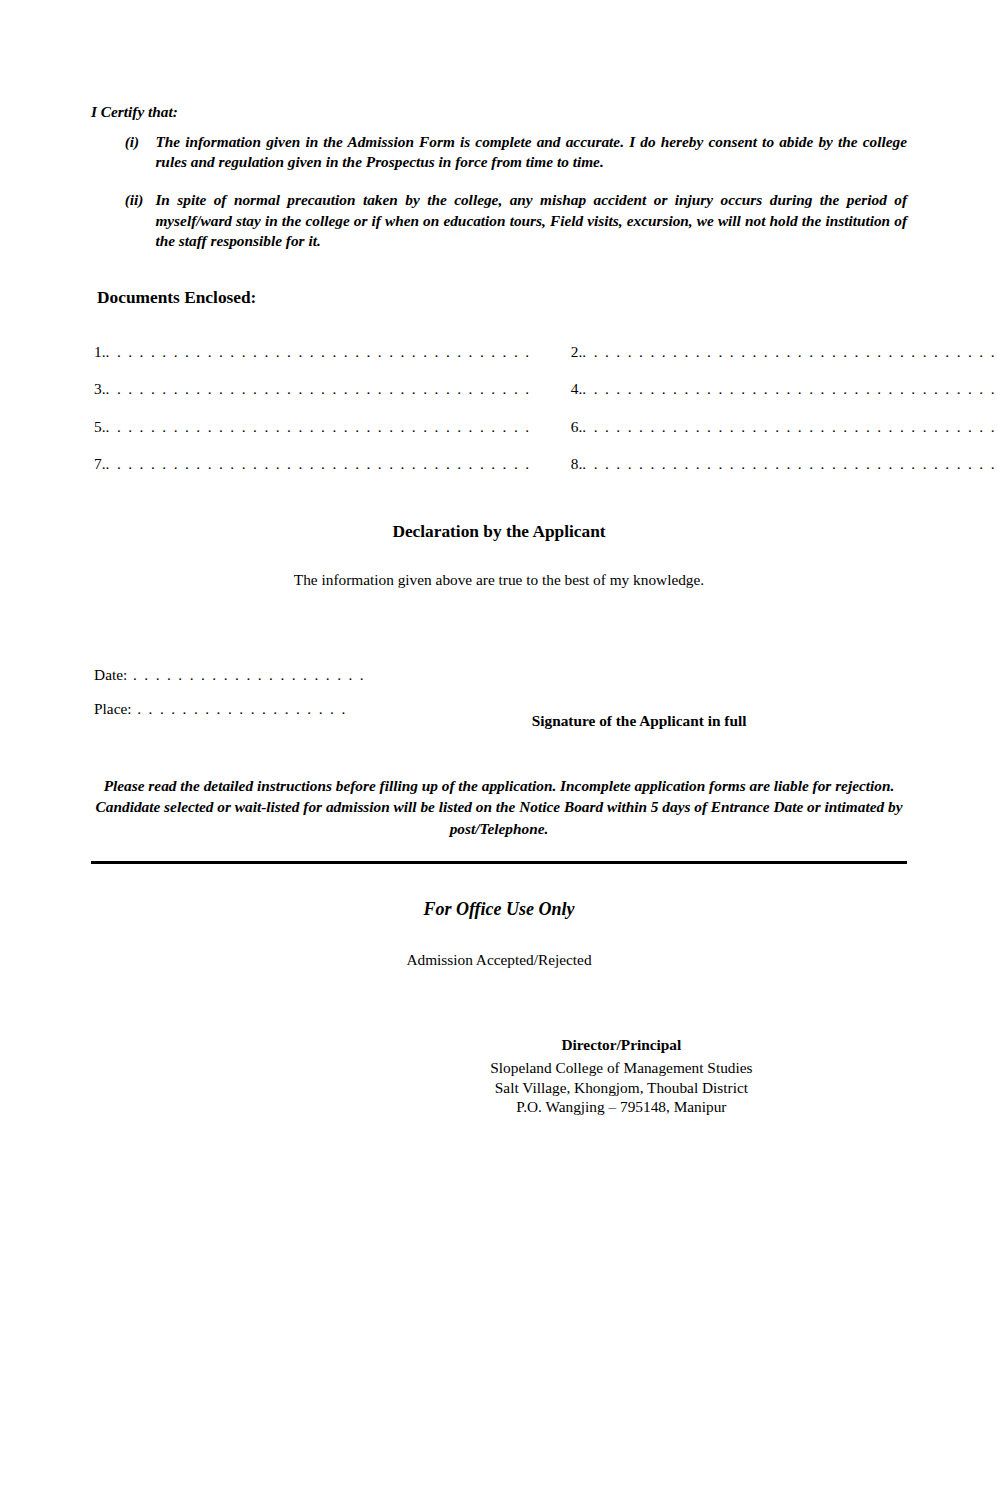I Certify that:
(i) The information given in the Admission Form is complete and accurate. I do hereby consent to abide by the college rules and regulation given in the Prospectus in force from time to time.
(ii) In spite of normal precaution taken by the college, any mishap accident or injury occurs during the period of myself/ward stay in the college or if when on education tours, Field visits, excursion, we will not hold the institution of the staff responsible for it.
Documents Enclosed:
| 1. . . . . . . . . . . . . . . . . . . . . . . . . . . . . . . . . . . . . . . | 2. . . . . . . . . . . . . . . . . . . . . . . . . . . . . . . . . . . . . . . |
| 3. . . . . . . . . . . . . . . . . . . . . . . . . . . . . . . . . . . . . . . | 4. . . . . . . . . . . . . . . . . . . . . . . . . . . . . . . . . . . . . . . |
| 5. . . . . . . . . . . . . . . . . . . . . . . . . . . . . . . . . . . . . . . | 6. . . . . . . . . . . . . . . . . . . . . . . . . . . . . . . . . . . . . . . |
| 7. . . . . . . . . . . . . . . . . . . . . . . . . . . . . . . . . . . . . . . | 8. . . . . . . . . . . . . . . . . . . . . . . . . . . . . . . . . . . . . . . |
Declaration by the Applicant
The information given above are true to the best of my knowledge.
| Date: . . . . . . . . . . . . . . . . . . . . . Place: . . . . . . . . . . . . . . . . . . . | Signature of the Applicant in full |
Please read the detailed instructions before filling up of the application. Incomplete application forms are liable for rejection. Candidate selected or wait-listed for admission will be listed on the Notice Board within 5 days of Entrance Date or intimated by post/Telephone.
For Office Use Only
Admission Accepted/Rejected
Director/Principal
Slopeland College of Management Studies
Salt Village, Khongjom, Thoubal District
P.O. Wangjing – 795148, Manipur